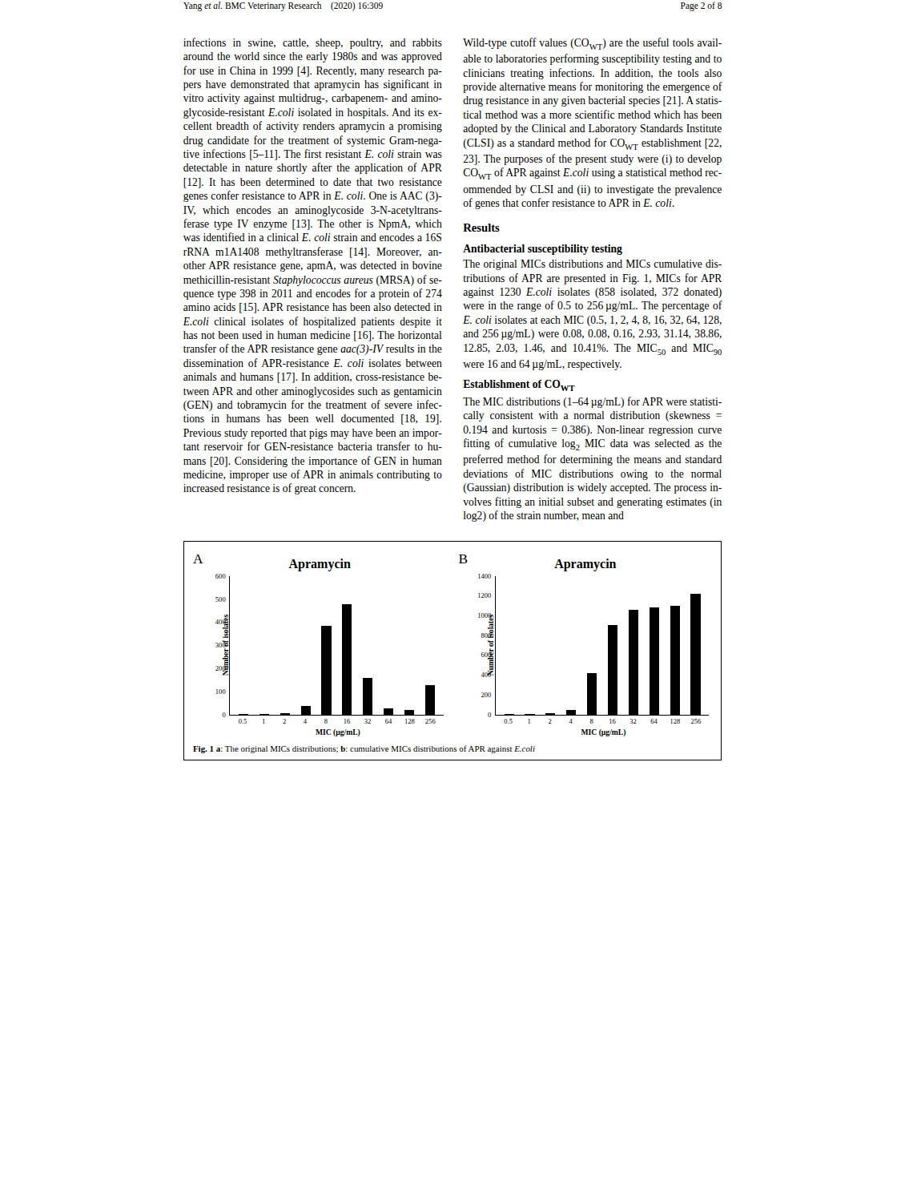Yang et al. BMC Veterinary Research (2020) 16:309
Page 2 of 8
infections in swine, cattle, sheep, poultry, and rabbits around the world since the early 1980s and was approved for use in China in 1999 [4]. Recently, many research papers have demonstrated that apramycin has significant in vitro activity against multidrug-, carbapenem- and aminoglycoside-resistant E.coli isolated in hospitals. And its excellent breadth of activity renders apramycin a promising drug candidate for the treatment of systemic Gram-negative infections [5–11]. The first resistant E. coli strain was detectable in nature shortly after the application of APR [12]. It has been determined to date that two resistance genes confer resistance to APR in E. coli. One is AAC (3)-IV, which encodes an aminoglycoside 3-N-acetyltransferase type IV enzyme [13]. The other is NpmA, which was identified in a clinical E. coli strain and encodes a 16S rRNA m1A1408 methyltransferase [14]. Moreover, another APR resistance gene, apmA, was detected in bovine methicillin-resistant Staphylococcus aureus (MRSA) of sequence type 398 in 2011 and encodes for a protein of 274 amino acids [15]. APR resistance has been also detected in E.coli clinical isolates of hospitalized patients despite it has not been used in human medicine [16]. The horizontal transfer of the APR resistance gene aac(3)-IV results in the dissemination of APR-resistance E. coli isolates between animals and humans [17]. In addition, cross-resistance between APR and other aminoglycosides such as gentamicin (GEN) and tobramycin for the treatment of severe infections in humans has been well documented [18, 19]. Previous study reported that pigs may have been an important reservoir for GEN-resistance bacteria transfer to humans [20]. Considering the importance of GEN in human medicine, improper use of APR in animals contributing to increased resistance is of great concern.
Wild-type cutoff values (COWT) are the useful tools available to laboratories performing susceptibility testing and to clinicians treating infections. In addition, the tools also provide alternative means for monitoring the emergence of drug resistance in any given bacterial species [21]. A statistical method was a more scientific method which has been adopted by the Clinical and Laboratory Standards Institute (CLSI) as a standard method for COWT establishment [22, 23]. The purposes of the present study were (i) to develop COWT of APR against E.coli using a statistical method recommended by CLSI and (ii) to investigate the prevalence of genes that confer resistance to APR in E. coli.
Results
Antibacterial susceptibility testing
The original MICs distributions and MICs cumulative distributions of APR are presented in Fig. 1, MICs for APR against 1230 E.coli isolates (858 isolated, 372 donated) were in the range of 0.5 to 256 µg/mL. The percentage of E. coli isolates at each MIC (0.5, 1, 2, 4, 8, 16, 32, 64, 128, and 256 µg/mL) were 0.08, 0.08, 0.16, 2.93, 31.14, 38.86, 12.85, 2.03, 1.46, and 10.41%. The MIC50 and MIC90 were 16 and 64 µg/mL, respectively.
Establishment of COWT
The MIC distributions (1–64 µg/mL) for APR were statistically consistent with a normal distribution (skewness = 0.194 and kurtosis = 0.386). Non-linear regression curve fitting of cumulative log2 MIC data was selected as the preferred method for determining the means and standard deviations of MIC distributions owing to the normal (Gaussian) distribution is widely accepted. The process involves fitting an initial subset and generating estimates (in log2) of the strain number, mean and
A
Apramycin
Number of isolates
0 100 200 300 400 500 600
0.51248163264128256
MIC (µg/mL)
B
Apramycin
Number of isolates
0 200 400 600 800 1000 1200 1400
0.51248163264128256
MIC (µg/mL)
Fig. 1 a: The original MICs distributions; b: cumulative MICs distributions of APR against E.coli